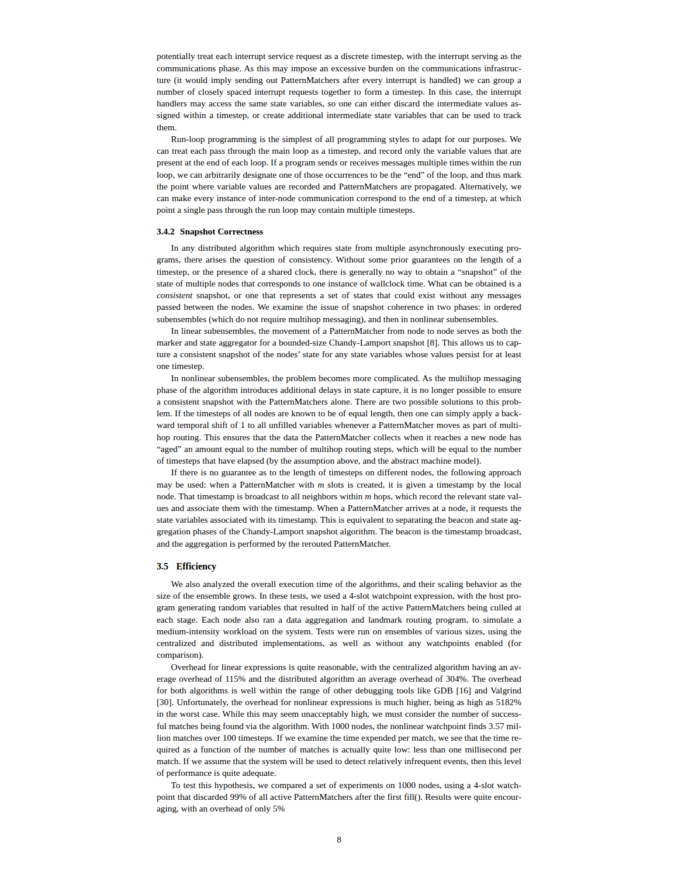potentially treat each interrupt service request as a discrete timestep, with the interrupt serving as the communications phase. As this may impose an excessive burden on the communications infrastructure (it would imply sending out PatternMatchers after every interrupt is handled) we can group a number of closely spaced interrupt requests together to form a timestep. In this case, the interrupt handlers may access the same state variables, so one can either discard the intermediate values assigned within a timestep, or create additional intermediate state variables that can be used to track them.
Run-loop programming is the simplest of all programming styles to adapt for our purposes. We can treat each pass through the main loop as a timestep, and record only the variable values that are present at the end of each loop. If a program sends or receives messages multiple times within the run loop, we can arbitrarily designate one of those occurrences to be the “end” of the loop, and thus mark the point where variable values are recorded and PatternMatchers are propagated. Alternatively, we can make every instance of inter-node communication correspond to the end of a timestep, at which point a single pass through the run loop may contain multiple timesteps.
3.4.2 Snapshot Correctness
In any distributed algorithm which requires state from multiple asynchronously executing programs, there arises the question of consistency. Without some prior guarantees on the length of a timestep, or the presence of a shared clock, there is generally no way to obtain a “snapshot” of the state of multiple nodes that corresponds to one instance of wallclock time. What can be obtained is a consistent snapshot, or one that represents a set of states that could exist without any messages passed between the nodes. We examine the issue of snapshot coherence in two phases: in ordered subensembles (which do not require multihop messaging), and then in nonlinear subensembles.
In linear subensembles, the movement of a PatternMatcher from node to node serves as both the marker and state aggregator for a bounded-size Chandy-Lamport snapshot [8]. This allows us to capture a consistent snapshot of the nodes’ state for any state variables whose values persist for at least one timestep.
In nonlinear subensembles, the problem becomes more complicated. As the multihop messaging phase of the algorithm introduces additional delays in state capture, it is no longer possible to ensure a consistent snapshot with the PatternMatchers alone. There are two possible solutions to this problem. If the timesteps of all nodes are known to be of equal length, then one can simply apply a backward temporal shift of 1 to all unfilled variables whenever a PatternMatcher moves as part of multihop routing. This ensures that the data the PatternMatcher collects when it reaches a new node has “aged” an amount equal to the number of multihop routing steps, which will be equal to the number of timesteps that have elapsed (by the assumption above, and the abstract machine model).
If there is no guarantee as to the length of timesteps on different nodes, the following approach may be used: when a PatternMatcher with m slots is created, it is given a timestamp by the local node. That timestamp is broadcast to all neighbors within m hops, which record the relevant state values and associate them with the timestamp. When a PatternMatcher arrives at a node, it requests the state variables associated with its timestamp. This is equivalent to separating the beacon and state aggregation phases of the Chandy-Lamport snapshot algorithm. The beacon is the timestamp broadcast, and the aggregation is performed by the rerouted PatternMatcher.
3.5 Efficiency
We also analyzed the overall execution time of the algorithms, and their scaling behavior as the size of the ensemble grows. In these tests, we used a 4-slot watchpoint expression, with the host program generating random variables that resulted in half of the active PatternMatchers being culled at each stage. Each node also ran a data aggregation and landmark routing program, to simulate a medium-intensity workload on the system. Tests were run on ensembles of various sizes, using the centralized and distributed implementations, as well as without any watchpoints enabled (for comparison).
Overhead for linear expressions is quite reasonable, with the centralized algorithm having an average overhead of 115% and the distributed algorithm an average overhead of 304%. The overhead for both algorithms is well within the range of other debugging tools like GDB [16] and Valgrind [30]. Unfortunately, the overhead for nonlinear expressions is much higher, being as high as 5182% in the worst case. While this may seem unacceptably high, we must consider the number of successful matches being found via the algorithm. With 1000 nodes, the nonlinear watchpoint finds 3.57 million matches over 100 timesteps. If we examine the time expended per match, we see that the time required as a function of the number of matches is actually quite low: less than one millisecond per match. If we assume that the system will be used to detect relatively infrequent events, then this level of performance is quite adequate.
To test this hypothesis, we compared a set of experiments on 1000 nodes, using a 4-slot watchpoint that discarded 99% of all active PatternMatchers after the first fill(). Results were quite encouraging, with an overhead of only 5%
8